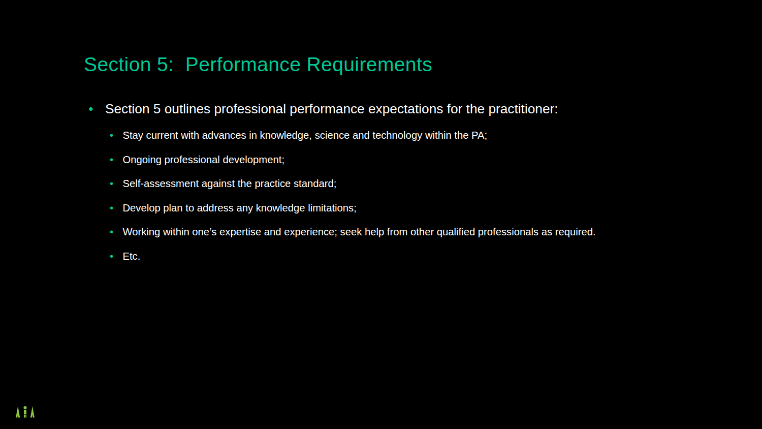Section 5: Performance Requirements
Section 5 outlines professional performance expectations for the practitioner:
Stay current with advances in knowledge, science and technology within the PA;
Ongoing professional development;
Self-assessment against the practice standard;
Develop plan to address any knowledge limitations;
Working within one’s expertise and experience; seek help from other qualified professionals as required.
Etc.